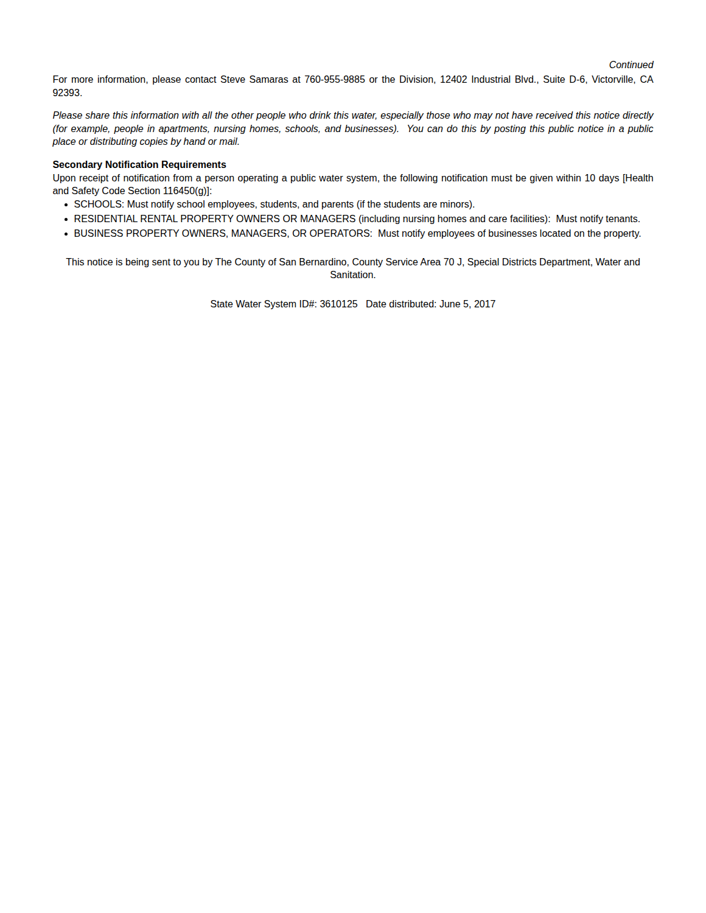Continued
For more information, please contact Steve Samaras at 760-955-9885 or the Division, 12402 Industrial Blvd., Suite D-6, Victorville, CA 92393.
Please share this information with all the other people who drink this water, especially those who may not have received this notice directly (for example, people in apartments, nursing homes, schools, and businesses). You can do this by posting this public notice in a public place or distributing copies by hand or mail.
Secondary Notification Requirements
Upon receipt of notification from a person operating a public water system, the following notification must be given within 10 days [Health and Safety Code Section 116450(g)]:
SCHOOLS: Must notify school employees, students, and parents (if the students are minors).
RESIDENTIAL RENTAL PROPERTY OWNERS OR MANAGERS (including nursing homes and care facilities): Must notify tenants.
BUSINESS PROPERTY OWNERS, MANAGERS, OR OPERATORS: Must notify employees of businesses located on the property.
This notice is being sent to you by The County of San Bernardino, County Service Area 70 J, Special Districts Department, Water and Sanitation.
State Water System ID#: 3610125 Date distributed: June 5, 2017